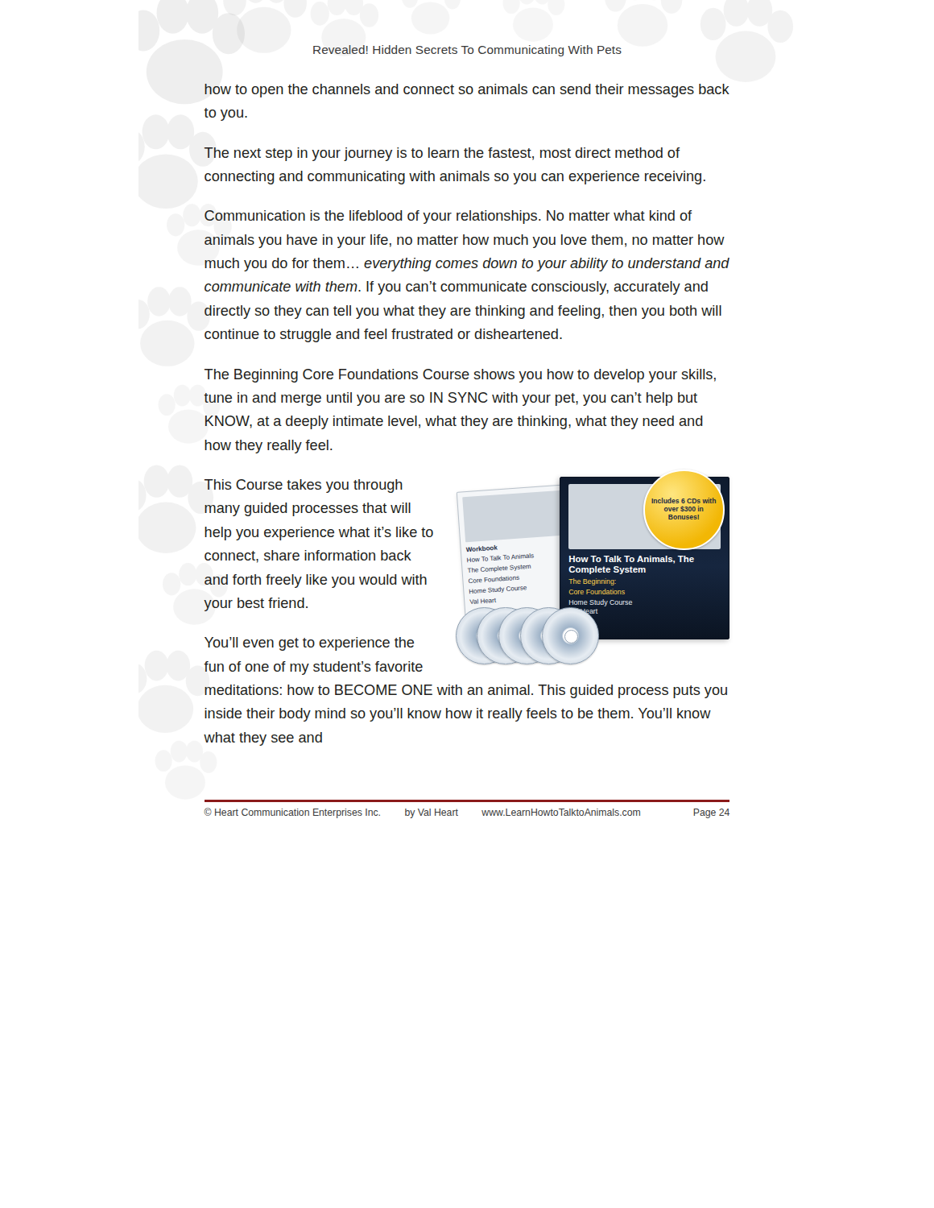Revealed! Hidden Secrets To Communicating With Pets
how to open the channels and connect so animals can send their messages back to you.
The next step in your journey is to learn the fastest, most direct method of connecting and communicating with animals so you can experience receiving.
Communication is the lifeblood of your relationships. No matter what kind of animals you have in your life, no matter how much you love them, no matter how much you do for them… everything comes down to your ability to understand and communicate with them. If you can’t communicate consciously, accurately and directly so they can tell you what they are thinking and feeling, then you both will continue to struggle and feel frustrated or disheartened.
The Beginning Core Foundations Course shows you how to develop your skills, tune in and merge until you are so IN SYNC with your pet, you can’t help but KNOW, at a deeply intimate level, what they are thinking, what they need and how they really feel.
Workbook
How To Talk To Animals
The Complete System
Core Foundations
Home Study Course
Val Heart
How To Talk To Animals, The Complete System
The Beginning:
Core Foundations
Home Study Course
Val Heart
Includes 6 CDs with over $300 in Bonuses!
This Course takes you through many guided processes that will help you experience what it’s like to connect, share information back and forth freely like you would with your best friend.
You’ll even get to experience the fun of one of my student’s favorite meditations: how to BECOME ONE with an animal. This guided process puts you inside their body mind so you’ll know how it really feels to be them. You’ll know what they see and
© Heart Communication Enterprises Inc. by Val Heart www.LearnHowtoTalktoAnimals.com
Page 24